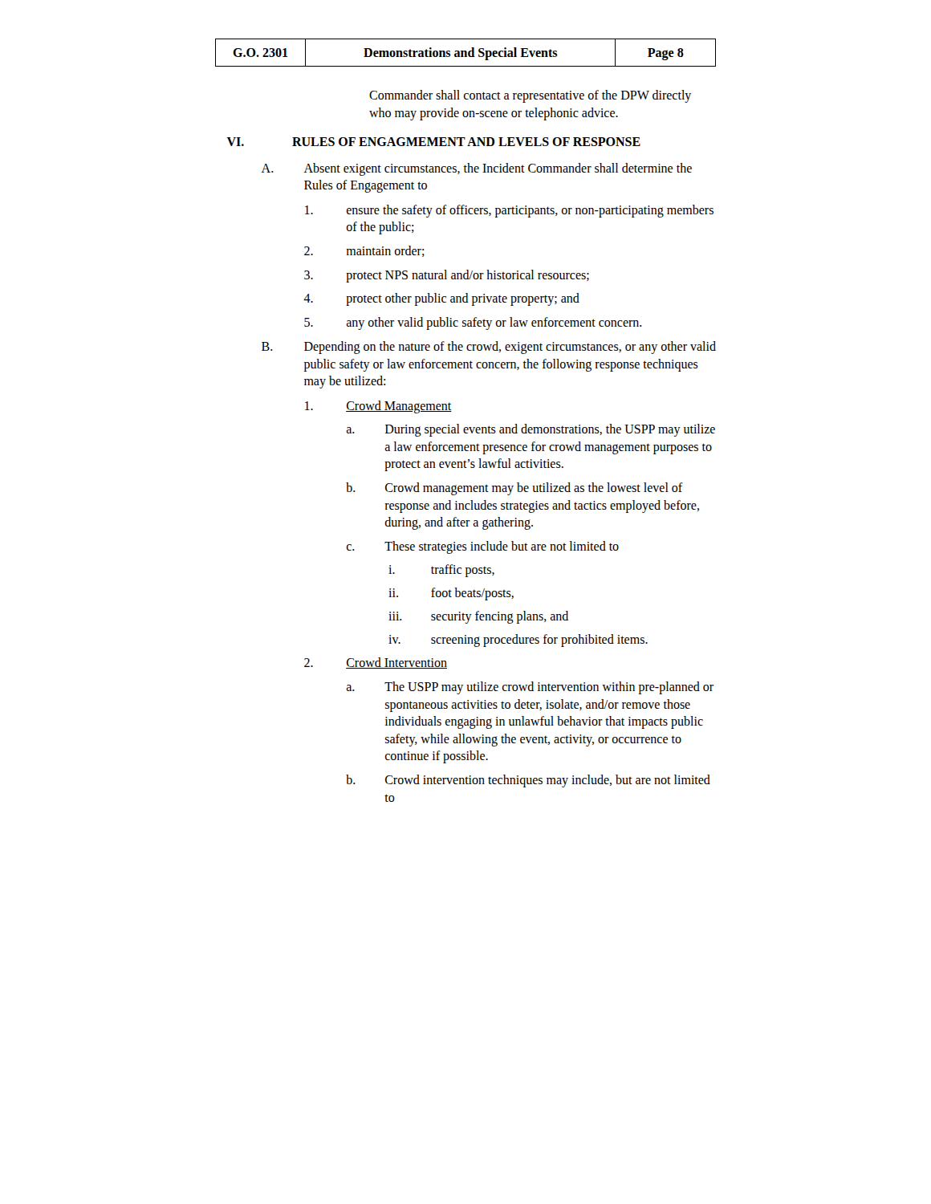| G.O. 2301 | Demonstrations and Special Events | Page 8 |
Commander shall contact a representative of the DPW directly who may provide on-scene or telephonic advice.
VI. Rules of Engagmement and Levels of Response
A. Absent exigent circumstances, the Incident Commander shall determine the Rules of Engagement to
1. ensure the safety of officers, participants, or non-participating members of the public;
2. maintain order;
3. protect NPS natural and/or historical resources;
4. protect other public and private property; and
5. any other valid public safety or law enforcement concern.
B. Depending on the nature of the crowd, exigent circumstances, or any other valid public safety or law enforcement concern, the following response techniques may be utilized:
1. Crowd Management
a. During special events and demonstrations, the USPP may utilize a law enforcement presence for crowd management purposes to protect an event’s lawful activities.
b. Crowd management may be utilized as the lowest level of response and includes strategies and tactics employed before, during, and after a gathering.
c. These strategies include but are not limited to
i. traffic posts,
ii. foot beats/posts,
iii. security fencing plans, and
iv. screening procedures for prohibited items.
2. Crowd Intervention
a. The USPP may utilize crowd intervention within pre-planned or spontaneous activities to deter, isolate, and/or remove those individuals engaging in unlawful behavior that impacts public safety, while allowing the event, activity, or occurrence to continue if possible.
b. Crowd intervention techniques may include, but are not limited to